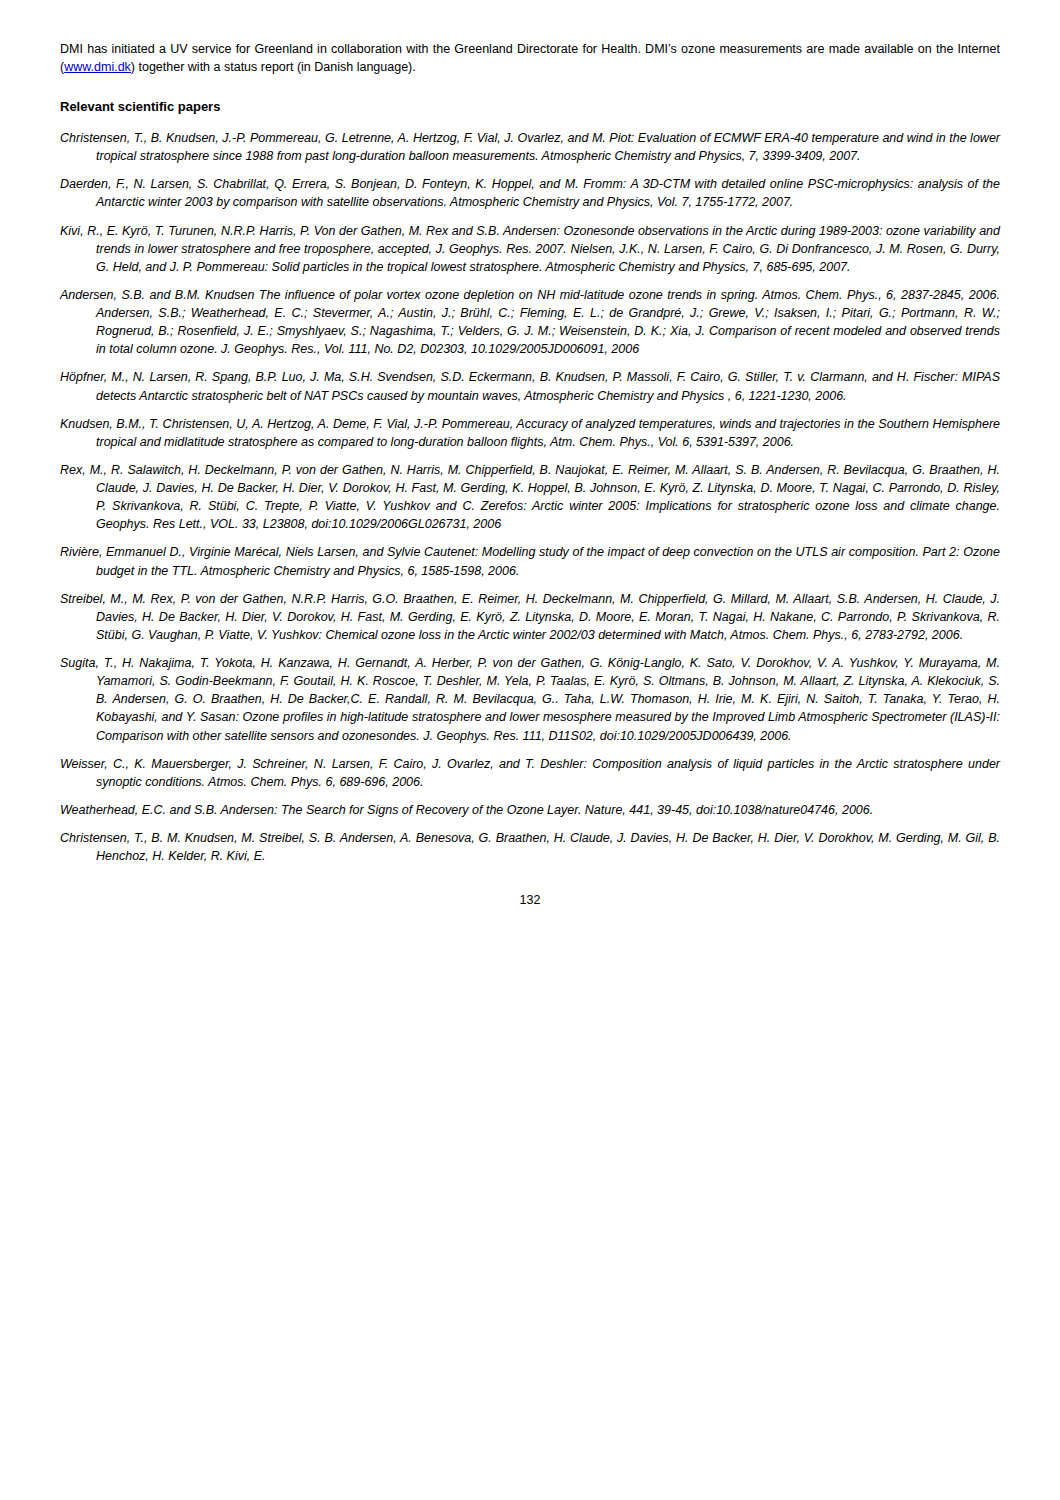DMI has initiated a UV service for Greenland in collaboration with the Greenland Directorate for Health. DMI’s ozone measurements are made available on the Internet (www.dmi.dk) together with a status report (in Danish language).
Relevant scientific papers
Christensen, T., B. Knudsen, J.-P. Pommereau, G. Letrenne, A. Hertzog, F. Vial, J. Ovarlez, and M. Piot: Evaluation of ECMWF ERA-40 temperature and wind in the lower tropical stratosphere since 1988 from past long-duration balloon measurements. Atmospheric Chemistry and Physics, 7, 3399-3409, 2007.
Daerden, F., N. Larsen, S. Chabrillat, Q. Errera, S. Bonjean, D. Fonteyn, K. Hoppel, and M. Fromm: A 3D-CTM with detailed online PSC-microphysics: analysis of the Antarctic winter 2003 by comparison with satellite observations. Atmospheric Chemistry and Physics, Vol. 7, 1755-1772, 2007.
Kivi, R., E. Kyrö, T. Turunen, N.R.P. Harris, P. Von der Gathen, M. Rex and S.B. Andersen: Ozonesonde observations in the Arctic during 1989-2003: ozone variability and trends in lower stratosphere and free troposphere, accepted, J. Geophys. Res. 2007. Nielsen, J.K., N. Larsen, F. Cairo, G. Di Donfrancesco, J. M. Rosen, G. Durry, G. Held, and J. P. Pommereau: Solid particles in the tropical lowest stratosphere. Atmospheric Chemistry and Physics, 7, 685-695, 2007.
Andersen, S.B. and B.M. Knudsen The influence of polar vortex ozone depletion on NH mid-latitude ozone trends in spring. Atmos. Chem. Phys., 6, 2837-2845, 2006. Andersen, S.B.; Weatherhead, E. C.; Stevermer, A.; Austin, J.; Brühl, C.; Fleming, E. L.; de Grandpré, J.; Grewe, V.; Isaksen, I.; Pitari, G.; Portmann, R. W.; Rognerud, B.; Rosenfield, J. E.; Smyshlyaev, S.; Nagashima, T.; Velders, G. J. M.; Weisenstein, D. K.; Xia, J. Comparison of recent modeled and observed trends in total column ozone. J. Geophys. Res., Vol. 111, No. D2, D02303, 10.1029/2005JD006091, 2006
Höpfner, M., N. Larsen, R. Spang, B.P. Luo, J. Ma, S.H. Svendsen, S.D. Eckermann, B. Knudsen, P. Massoli, F. Cairo, G. Stiller, T. v. Clarmann, and H. Fischer: MIPAS detects Antarctic stratospheric belt of NAT PSCs caused by mountain waves, Atmospheric Chemistry and Physics , 6, 1221-1230, 2006.
Knudsen, B.M., T. Christensen, U, A. Hertzog, A. Deme, F. Vial, J.-P. Pommereau, Accuracy of analyzed temperatures, winds and trajectories in the Southern Hemisphere tropical and midlatitude stratosphere as compared to long-duration balloon flights, Atm. Chem. Phys., Vol. 6, 5391-5397, 2006.
Rex, M., R. Salawitch, H. Deckelmann, P. von der Gathen, N. Harris, M. Chipperfield, B. Naujokat, E. Reimer, M. Allaart, S. B. Andersen, R. Bevilacqua, G. Braathen, H. Claude, J. Davies, H. De Backer, H. Dier, V. Dorokov, H. Fast, M. Gerding, K. Hoppel, B. Johnson, E. Kyrö, Z. Litynska, D. Moore, T. Nagai, C. Parrondo, D. Risley, P. Skrivankova, R. Stübi, C. Trepte, P. Viatte, V. Yushkov and C. Zerefos: Arctic winter 2005: Implications for stratospheric ozone loss and climate change. Geophys. Res Lett., VOL. 33, L23808, doi:10.1029/2006GL026731, 2006
Rivière, Emmanuel D., Virginie Marécal, Niels Larsen, and Sylvie Cautenet: Modelling study of the impact of deep convection on the UTLS air composition. Part 2: Ozone budget in the TTL. Atmospheric Chemistry and Physics, 6, 1585-1598, 2006.
Streibel, M., M. Rex, P. von der Gathen, N.R.P. Harris, G.O. Braathen, E. Reimer, H. Deckelmann, M. Chipperfield, G. Millard, M. Allaart, S.B. Andersen, H. Claude, J. Davies, H. De Backer, H. Dier, V. Dorokov, H. Fast, M. Gerding, E. Kyrö, Z. Litynska, D. Moore, E. Moran, T. Nagai, H. Nakane, C. Parrondo, P. Skrivankova, R. Stübi, G. Vaughan, P. Viatte, V. Yushkov: Chemical ozone loss in the Arctic winter 2002/03 determined with Match, Atmos. Chem. Phys., 6, 2783-2792, 2006.
Sugita, T., H. Nakajima, T. Yokota, H. Kanzawa, H. Gernandt, A. Herber, P. von der Gathen, G. König-Langlo, K. Sato, V. Dorokhov, V. A. Yushkov, Y. Murayama, M. Yamamori, S. Godin-Beekmann, F. Goutail, H. K. Roscoe, T. Deshler, M. Yela, P. Taalas, E. Kyrö, S. Oltmans, B. Johnson, M. Allaart, Z. Litynska, A. Klekociuk, S. B. Andersen, G. O. Braathen, H. De Backer,C. E. Randall, R. M. Bevilacqua, G.. Taha, L.W. Thomason, H. Irie, M. K. Ejiri, N. Saitoh, T. Tanaka, Y. Terao, H. Kobayashi, and Y. Sasan: Ozone profiles in high-latitude stratosphere and lower mesosphere measured by the Improved Limb Atmospheric Spectrometer (ILAS)-II: Comparison with other satellite sensors and ozonesondes. J. Geophys. Res. 111, D11S02, doi:10.1029/2005JD006439, 2006.
Weisser, C., K. Mauersberger, J. Schreiner, N. Larsen, F. Cairo, J. Ovarlez, and T. Deshler: Composition analysis of liquid particles in the Arctic stratosphere under synoptic conditions. Atmos. Chem. Phys. 6, 689-696, 2006.
Weatherhead, E.C. and S.B. Andersen: The Search for Signs of Recovery of the Ozone Layer. Nature, 441, 39-45, doi:10.1038/nature04746, 2006.
Christensen, T., B. M. Knudsen, M. Streibel, S. B. Andersen, A. Benesova, G. Braathen, H. Claude, J. Davies, H. De Backer, H. Dier, V. Dorokhov, M. Gerding, M. Gil, B. Henchoz, H. Kelder, R. Kivi, E.
132